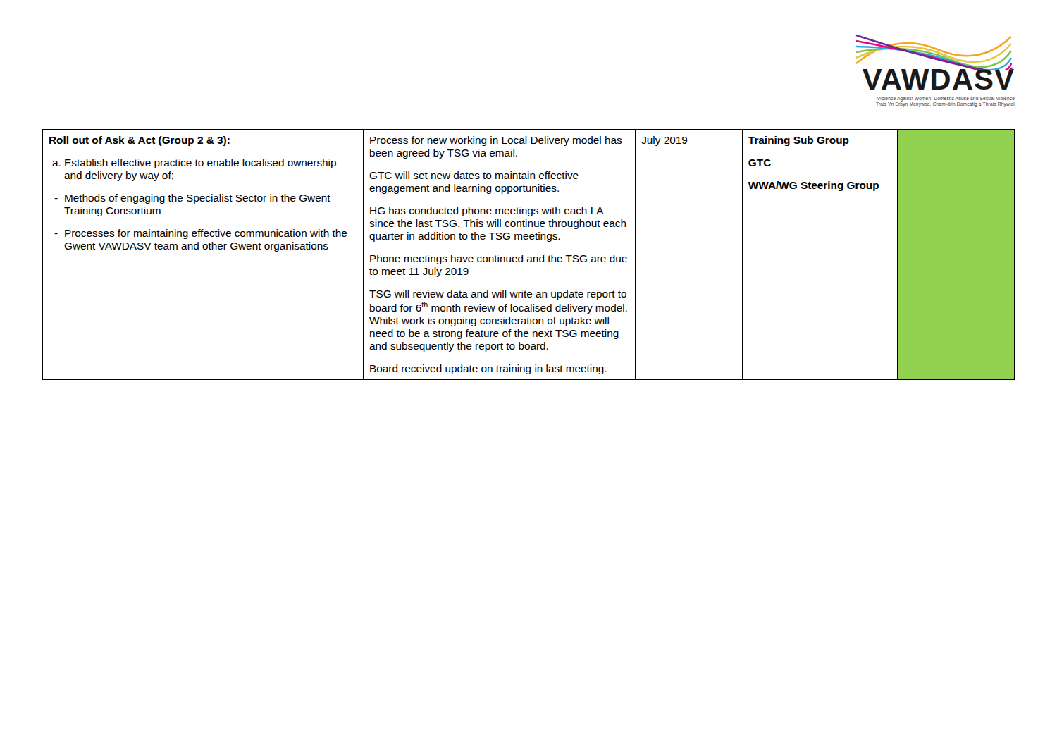VAWDASV
Violence Against Women, Domestic Abuse and Sexual Violence
Trais Yn Erbyn Menywod, Cham-drin Domestig a Thrais Rhywiol
| Roll out of Ask & Act (Group 2 & 3): Establish effective practice to enable localised ownership and delivery by way of; Methods of engaging the Specialist Sector in the Gwent Training Consortium Processes for maintaining effective communication with the Gwent VAWDASV team and other Gwent organisations | Process for new working in Local Delivery model has been agreed by TSG via email. GTC will set new dates to maintain effective engagement and learning opportunities. HG has conducted phone meetings with each LA since the last TSG. This will continue throughout each quarter in addition to the TSG meetings. Phone meetings have continued and the TSG are due to meet 11 July 2019 TSG will review data and will write an update report to board for 6 th month review of localised delivery model. Whilst work is ongoing consideration of uptake will need to be a strong feature of the next TSG meeting and subsequently the report to board. Board received update on training in last meeting. | July 2019 | Training Sub Group GTC WWA/WG Steering Group | |